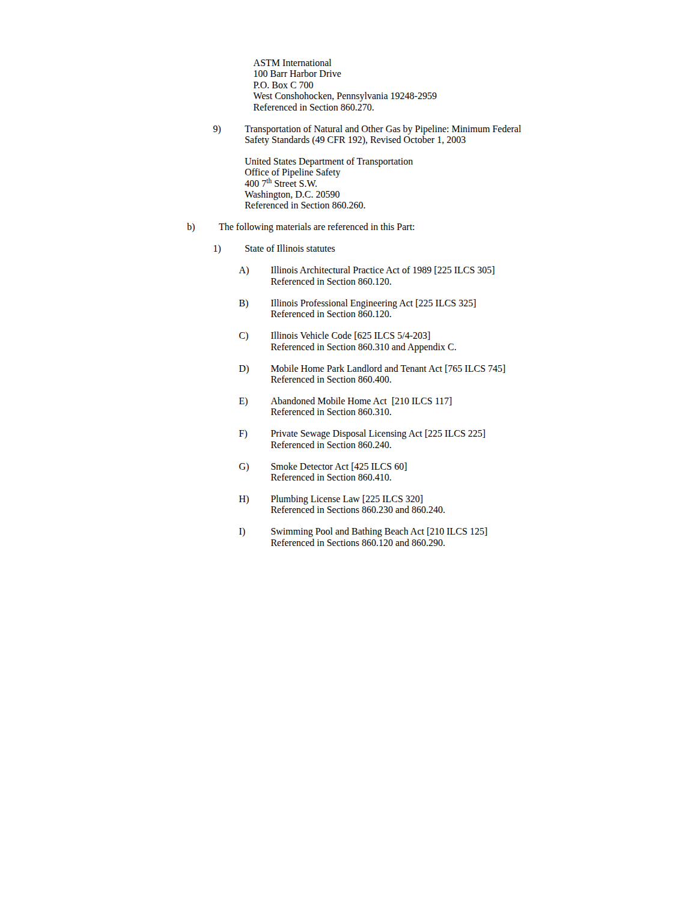ASTM International
100 Barr Harbor Drive
P.O. Box C 700
West Conshohocken, Pennsylvania 19248-2959
Referenced in Section 860.270.
9)
Transportation of Natural and Other Gas by Pipeline: Minimum Federal Safety Standards (49 CFR 192), Revised October 1, 2003
United States Department of Transportation
Office of Pipeline Safety
400 7th Street S.W.
Washington, D.C. 20590
Referenced in Section 860.260.
b)
The following materials are referenced in this Part:
1)
State of Illinois statutes
A)
Illinois Architectural Practice Act of 1989 [225 ILCS 305]
Referenced in Section 860.120.
B)
Illinois Professional Engineering Act [225 ILCS 325]
Referenced in Section 860.120.
C)
Illinois Vehicle Code [625 ILCS 5/4-203]
Referenced in Section 860.310 and Appendix C.
D)
Mobile Home Park Landlord and Tenant Act [765 ILCS 745]
Referenced in Section 860.400.
E)
Abandoned Mobile Home Act [210 ILCS 117]
Referenced in Section 860.310.
F)
Private Sewage Disposal Licensing Act [225 ILCS 225]
Referenced in Section 860.240.
G)
Smoke Detector Act [425 ILCS 60]
Referenced in Section 860.410.
H)
Plumbing License Law [225 ILCS 320]
Referenced in Sections 860.230 and 860.240.
I)
Swimming Pool and Bathing Beach Act [210 ILCS 125]
Referenced in Sections 860.120 and 860.290.